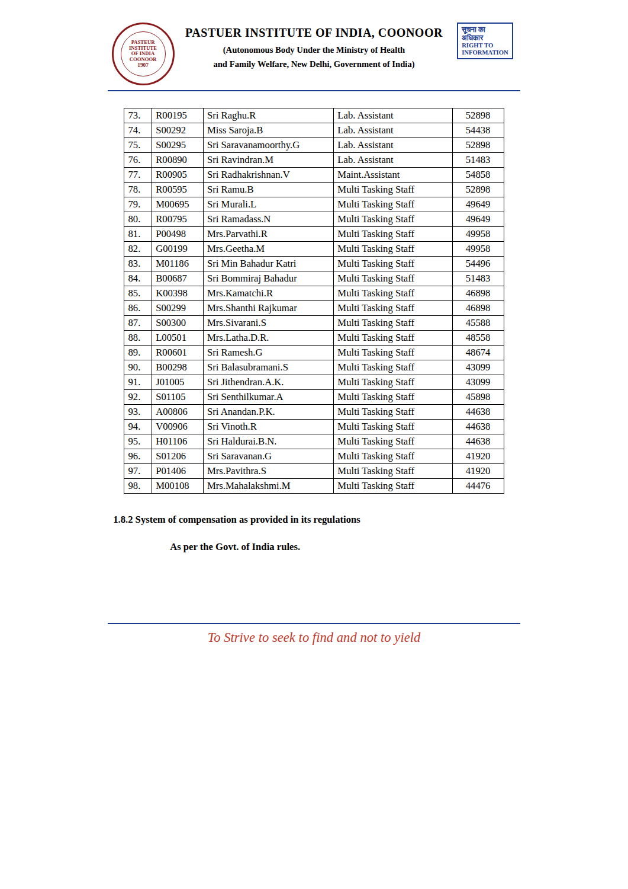PASTEUR
INSTITUTE
OF INDIA
COONOOR
1907
PASTUER INSTITUTE OF INDIA, COONOOR
(Autonomous Body Under the Ministry of Health
and Family Welfare, New Delhi, Government of India)
सूचना का अधिकार RIGHT TO INFORMATION
| 73. | R00195 | Sri Raghu.R | Lab. Assistant | 52898 |
| 74. | S00292 | Miss Saroja.B | Lab. Assistant | 54438 |
| 75. | S00295 | Sri Saravanamoorthy.G | Lab. Assistant | 52898 |
| 76. | R00890 | Sri Ravindran.M | Lab. Assistant | 51483 |
| 77. | R00905 | Sri Radhakrishnan.V | Maint.Assistant | 54858 |
| 78. | R00595 | Sri Ramu.B | Multi Tasking Staff | 52898 |
| 79. | M00695 | Sri Murali.L | Multi Tasking Staff | 49649 |
| 80. | R00795 | Sri Ramadass.N | Multi Tasking Staff | 49649 |
| 81. | P00498 | Mrs.Parvathi.R | Multi Tasking Staff | 49958 |
| 82. | G00199 | Mrs.Geetha.M | Multi Tasking Staff | 49958 |
| 83. | M01186 | Sri Min Bahadur Katri | Multi Tasking Staff | 54496 |
| 84. | B00687 | Sri Bommiraj Bahadur | Multi Tasking Staff | 51483 |
| 85. | K00398 | Mrs.Kamatchi.R | Multi Tasking Staff | 46898 |
| 86. | S00299 | Mrs.Shanthi Rajkumar | Multi Tasking Staff | 46898 |
| 87. | S00300 | Mrs.Sivarani.S | Multi Tasking Staff | 45588 |
| 88. | L00501 | Mrs.Latha.D.R. | Multi Tasking Staff | 48558 |
| 89. | R00601 | Sri Ramesh.G | Multi Tasking Staff | 48674 |
| 90. | B00298 | Sri Balasubramani.S | Multi Tasking Staff | 43099 |
| 91. | J01005 | Sri Jithendran.A.K. | Multi Tasking Staff | 43099 |
| 92. | S01105 | Sri Senthilkumar.A | Multi Tasking Staff | 45898 |
| 93. | A00806 | Sri Anandan.P.K. | Multi Tasking Staff | 44638 |
| 94. | V00906 | Sri Vinoth.R | Multi Tasking Staff | 44638 |
| 95. | H01106 | Sri Haldurai.B.N. | Multi Tasking Staff | 44638 |
| 96. | S01206 | Sri Saravanan.G | Multi Tasking Staff | 41920 |
| 97. | P01406 | Mrs.Pavithra.S | Multi Tasking Staff | 41920 |
| 98. | M00108 | Mrs.Mahalakshmi.M | Multi Tasking Staff | 44476 |
1.8.2 System of compensation as provided in its regulations
As per the Govt. of India rules.
To Strive to seek to find and not to yield